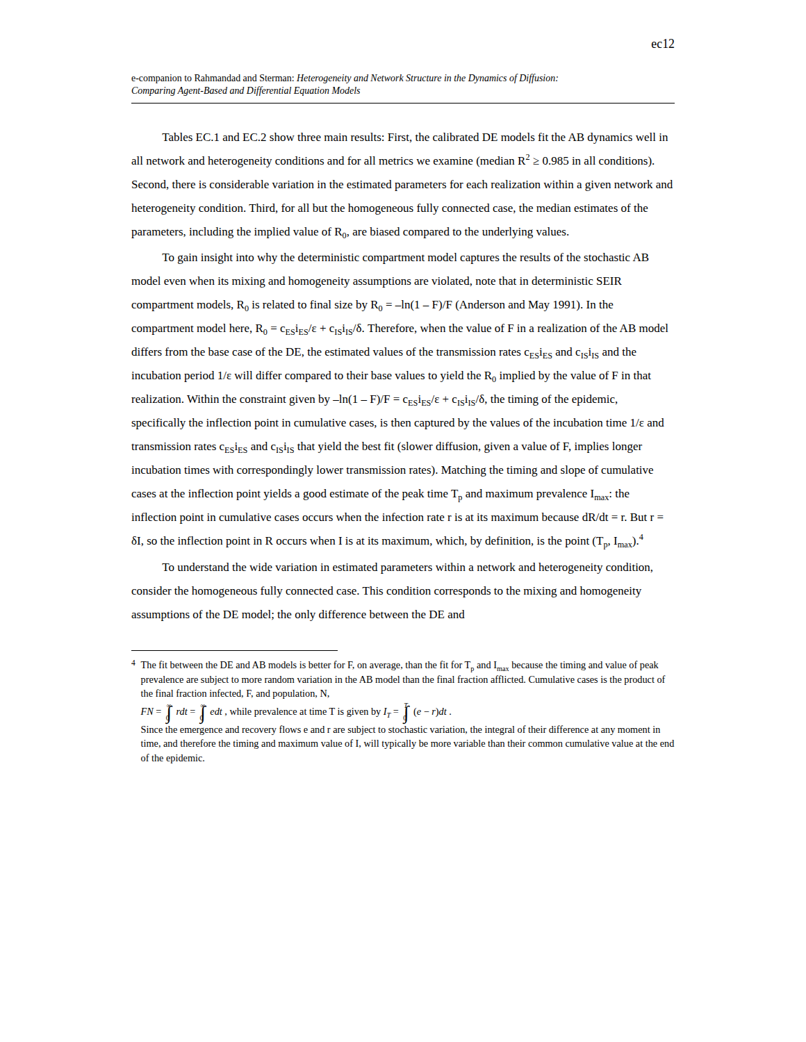ec12
e-companion to Rahmandad and Sterman: Heterogeneity and Network Structure in the Dynamics of Diffusion:
Comparing Agent-Based and Differential Equation Models
Tables EC.1 and EC.2 show three main results: First, the calibrated DE models fit the AB dynamics well in all network and heterogeneity conditions and for all metrics we examine (median R2 ≥ 0.985 in all conditions). Second, there is considerable variation in the estimated parameters for each realization within a given network and heterogeneity condition. Third, for all but the homogeneous fully connected case, the median estimates of the parameters, including the implied value of R0, are biased compared to the underlying values.
To gain insight into why the deterministic compartment model captures the results of the stochastic AB model even when its mixing and homogeneity assumptions are violated, note that in deterministic SEIR compartment models, R0 is related to final size by R0 = –ln(1 – F)/F (Anderson and May 1991). In the compartment model here, R0 = cESiES/ε + cISiIS/δ. Therefore, when the value of F in a realization of the AB model differs from the base case of the DE, the estimated values of the transmission rates cESiES and cISiIS and the incubation period 1/ε will differ compared to their base values to yield the R0 implied by the value of F in that realization. Within the constraint given by –ln(1 – F)/F = cESiES/ε + cISiIS/δ, the timing of the epidemic, specifically the inflection point in cumulative cases, is then captured by the values of the incubation time 1/ε and transmission rates cESiES and cISiIS that yield the best fit (slower diffusion, given a value of F, implies longer incubation times with correspondingly lower transmission rates). Matching the timing and slope of cumulative cases at the inflection point yields a good estimate of the peak time Tp and maximum prevalence Imax: the inflection point in cumulative cases occurs when the infection rate r is at its maximum because dR/dt = r. But r = δI, so the inflection point in R occurs when I is at its maximum, which, by definition, is the point (Tp, Imax).4
To understand the wide variation in estimated parameters within a network and heterogeneity condition, consider the homogeneous fully connected case. This condition corresponds to the mixing and homogeneity assumptions of the DE model; the only difference between the DE and
4
The fit between the DE and AB models is better for F, on average, than the fit for Tp and Imax because the timing and value of peak prevalence are subject to more random variation in the AB model than the final fraction afflicted. Cumulative cases is the product of the final fraction infected, F, and population, N,
FN = ∫∞0 rdt = ∫∞0 edt , while prevalence at time T is given by IT = ∫T 0 (e − r)dt .
Since the emergence and recovery flows e and r are subject to stochastic variation, the integral of their difference at any moment in time, and therefore the timing and maximum value of I, will typically be more variable than their common cumulative value at the end of the epidemic.